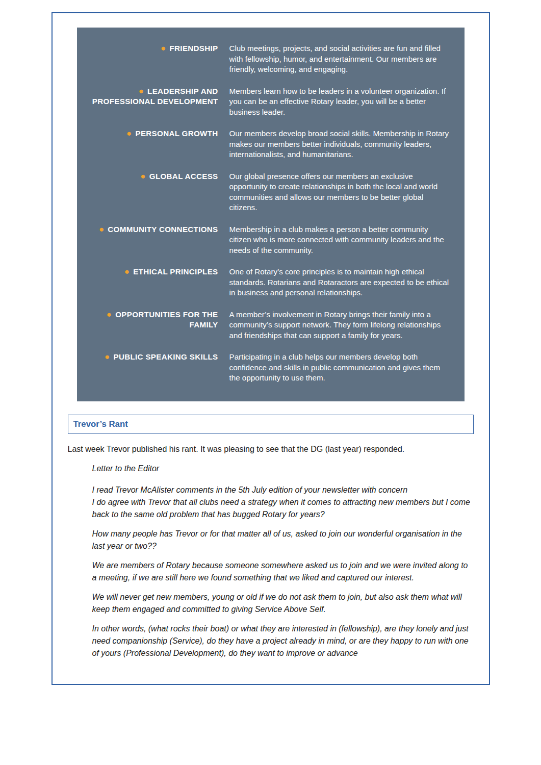| ● Friendship | Club meetings, projects, and social activities are fun and filled with fellowship, humor, and entertainment. Our members are friendly, welcoming, and engaging. |
| ● Leadership and Professional Development | Members learn how to be leaders in a volunteer organization. If you can be an effective Rotary leader, you will be a better business leader. |
| ● Personal Growth | Our members develop broad social skills. Membership in Rotary makes our members better individuals, community leaders, internationalists, and humanitarians. |
| ● Global Access | Our global presence offers our members an exclusive opportunity to create relationships in both the local and world communities and allows our members to be better global citizens. |
| ● Community Connections | Membership in a club makes a person a better community citizen who is more connected with community leaders and the needs of the community. |
| ● Ethical Principles | One of Rotary’s core principles is to maintain high ethical standards. Rotarians and Rotaractors are expected to be ethical in business and personal relationships. |
| ● Opportunities for the Family | A member’s involvement in Rotary brings their family into a community’s support network. They form lifelong relationships and friendships that can support a family for years. |
| ● Public Speaking Skills | Participating in a club helps our members develop both confidence and skills in public communication and gives them the opportunity to use them. |
Trevor’s Rant
Last week Trevor published his rant. It was pleasing to see that the DG (last year) responded.
Letter to the Editor
I read Trevor McAlister comments in the 5th July edition of your newsletter with concern
I do agree with Trevor that all clubs need a strategy when it comes to attracting new members but I come back to the same old problem that has bugged Rotary for years?
How many people has Trevor or for that matter all of us, asked to join our wonderful organisation in the last year or two??
We are members of Rotary because someone somewhere asked us to join and we were invited along to a meeting, if we are still here we found something that we liked and captured our interest.
We will never get new members, young or old if we do not ask them to join, but also ask them what will keep them engaged and committed to giving Service Above Self.
In other words, (what rocks their boat) or what they are interested in (fellowship), are they lonely and just need companionship (Service), do they have a project already in mind, or are they happy to run with one of yours (Professional Development), do they want to improve or advance